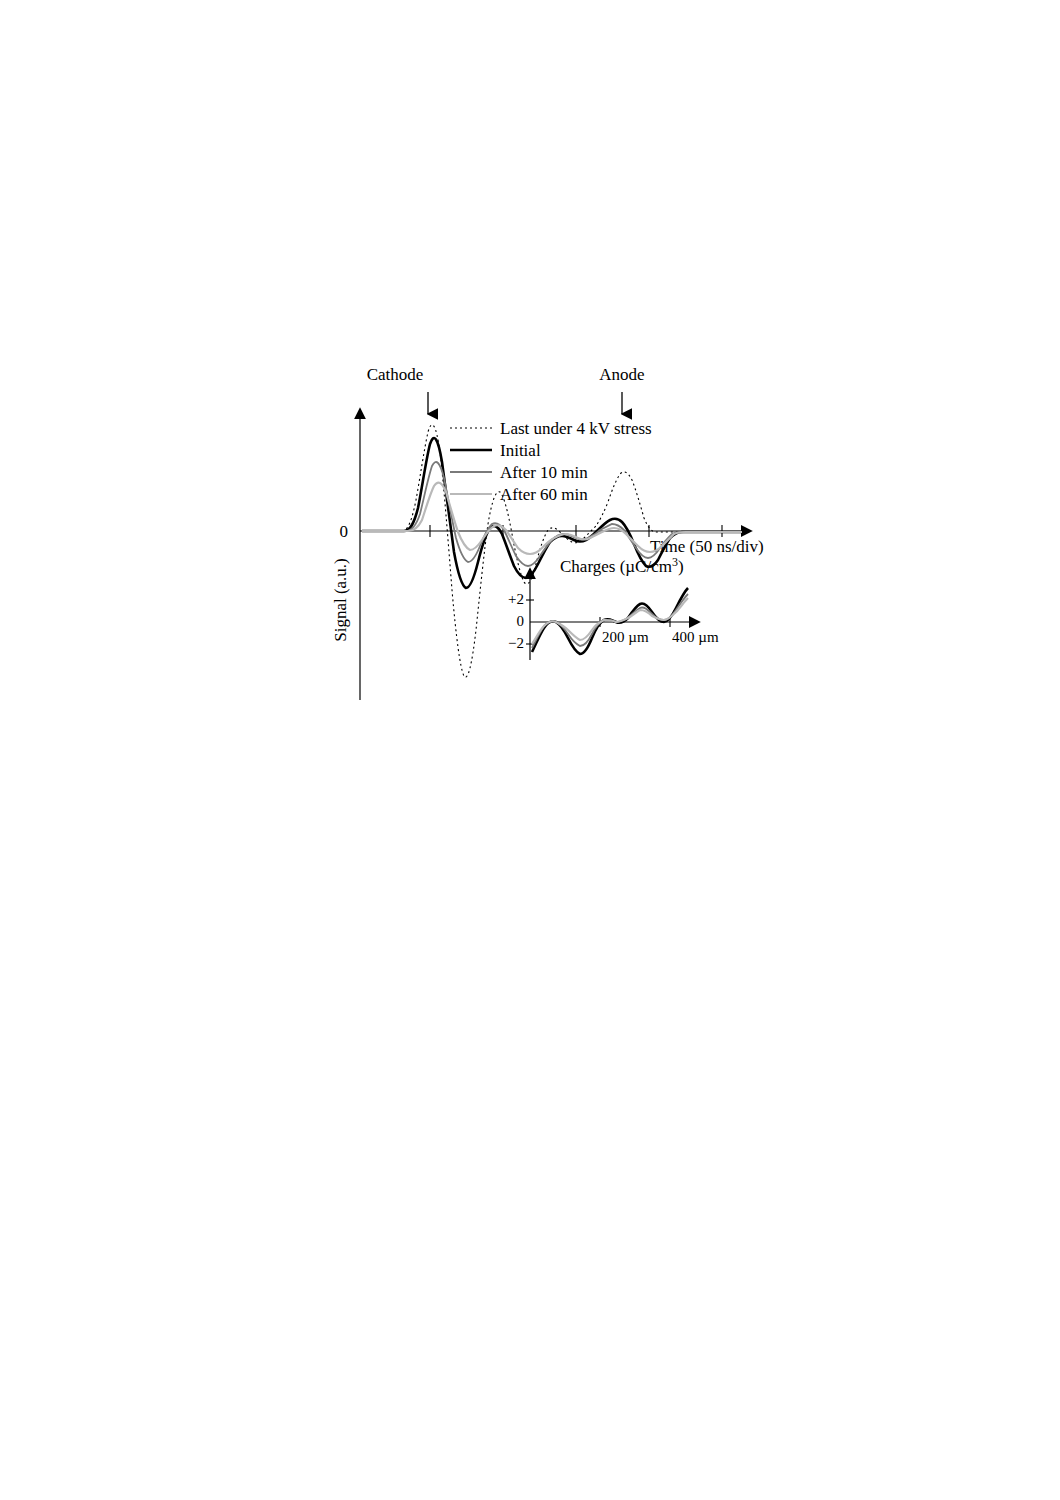Cathode Anode 0 Time (50 ns/div) Signal (a.u.) Last under 4 kV stress Initial After 10 min After 60 min Charges (µC/cm3) +2 0 −2 200 µm 400 µm